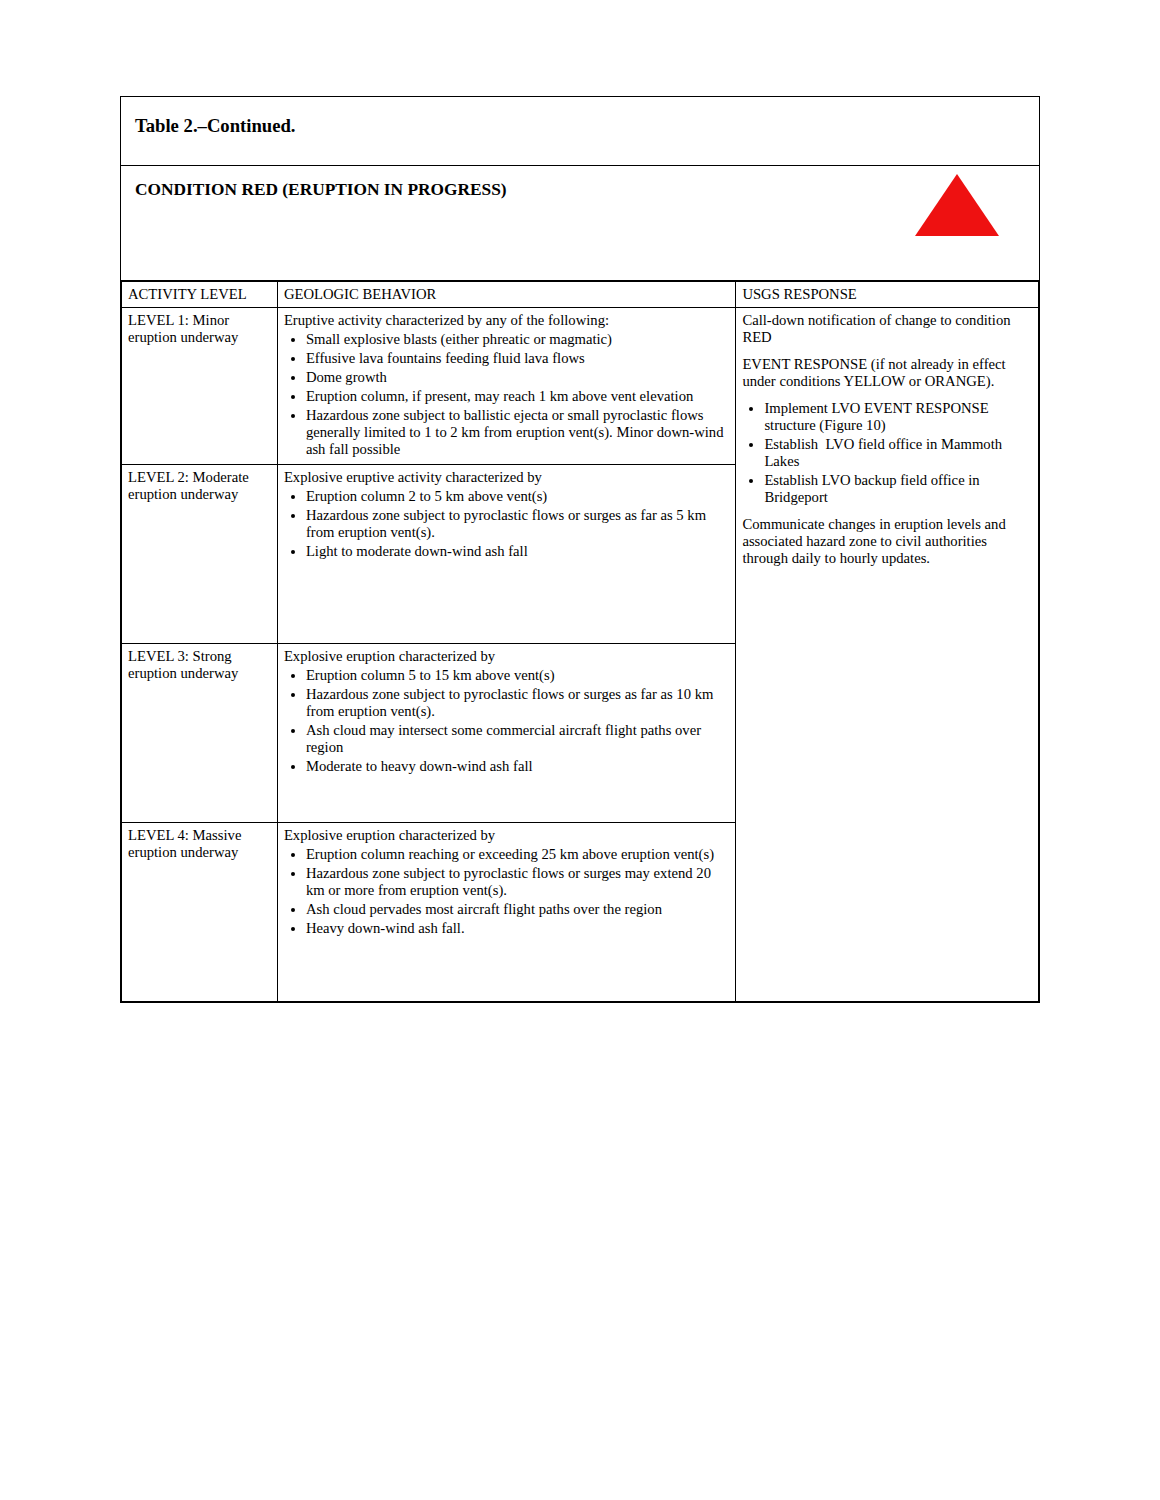Table 2.–Continued.
CONDITION RED (ERUPTION IN PROGRESS)
| ACTIVITY LEVEL | GEOLOGIC BEHAVIOR | USGS RESPONSE |
| --- | --- | --- |
| LEVEL 1: Minor eruption underway | Eruptive activity characterized by any of the following: Small explosive blasts (either phreatic or magmatic) Effusive lava fountains feeding fluid lava flows Dome growth Eruption column, if present, may reach 1 km above vent elevation Hazardous zone subject to ballistic ejecta or small pyroclastic flows generally limited to 1 to 2 km from eruption vent(s). Minor down-wind ash fall possible | Call-down notification of change to condition RED EVENT RESPONSE (if not already in effect under conditions YELLOW or ORANGE). Implement LVO EVENT RESPONSE structure (Figure 10) Establish LVO field office in Mammoth Lakes Establish LVO backup field office in Bridgeport Communicate changes in eruption levels and associated hazard zone to civil authorities through daily to hourly updates. |
| LEVEL 2: Moderate eruption underway | Explosive eruptive activity characterized by Eruption column 2 to 5 km above vent(s) Hazardous zone subject to pyroclastic flows or surges as far as 5 km from eruption vent(s). Light to moderate down-wind ash fall |
| LEVEL 3: Strong eruption underway | Explosive eruption characterized by Eruption column 5 to 15 km above vent(s) Hazardous zone subject to pyroclastic flows or surges as far as 10 km from eruption vent(s). Ash cloud may intersect some commercial aircraft flight paths over region Moderate to heavy down-wind ash fall |
| LEVEL 4: Massive eruption underway | Explosive eruption characterized by Eruption column reaching or exceeding 25 km above eruption vent(s) Hazardous zone subject to pyroclastic flows or surges may extend 20 km or more from eruption vent(s). Ash cloud pervades most aircraft flight paths over the region Heavy down-wind ash fall. |